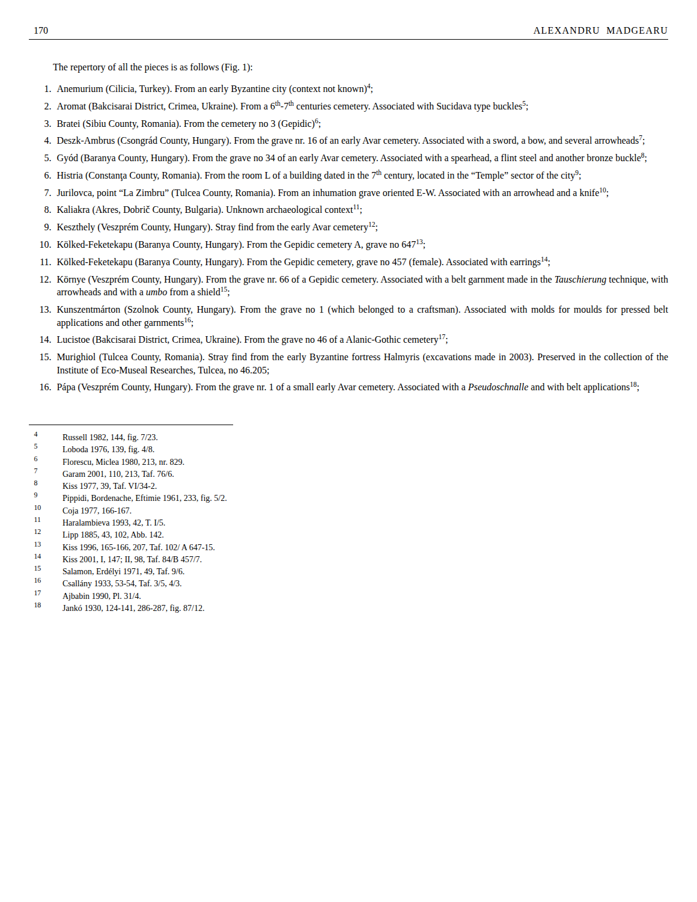170 ALEXANDRU MADGEARU
The repertory of all the pieces is as follows (Fig. 1):
Anemurium (Cilicia, Turkey). From an early Byzantine city (context not known)4;
Aromat (Bakcisarai District, Crimea, Ukraine). From a 6th-7th centuries cemetery. Associated with Sucidava type buckles5;
Bratei (Sibiu County, Romania). From the cemetery no 3 (Gepidic)6;
Deszk-Ambrus (Csongrád County, Hungary). From the grave nr. 16 of an early Avar cemetery. Associated with a sword, a bow, and several arrowheads7;
Gyód (Baranya County, Hungary). From the grave no 34 of an early Avar cemetery. Associated with a spearhead, a flint steel and another bronze buckle8;
Histria (Constanţa County, Romania). From the room L of a building dated in the 7th century, located in the “Temple” sector of the city9;
Jurilovca, point “La Zimbru” (Tulcea County, Romania). From an inhumation grave oriented E-W. Associated with an arrowhead and a knife10;
Kaliakra (Akres, Dobrič County, Bulgaria). Unknown archaeological context11;
Keszthely (Veszprém County, Hungary). Stray find from the early Avar cemetery12;
Kölked-Feketekapu (Baranya County, Hungary). From the Gepidic cemetery A, grave no 64713;
Kölked-Feketekapu (Baranya County, Hungary). From the Gepidic cemetery, grave no 457 (female). Associated with earrings14;
Környe (Veszprém County, Hungary). From the grave nr. 66 of a Gepidic cemetery. Associated with a belt garnment made in the Tauschierung technique, with arrowheads and with a umbo from a shield15;
Kunszentmárton (Szolnok County, Hungary). From the grave no 1 (which belonged to a craftsman). Associated with molds for moulds for pressed belt applications and other garnments16;
Lucistoe (Bakcisarai District, Crimea, Ukraine). From the grave no 46 of a Alanic-Gothic cemetery17;
Murighiol (Tulcea County, Romania). Stray find from the early Byzantine fortress Halmyris (excavations made in 2003). Preserved in the collection of the Institute of Eco-Museal Researches, Tulcea, no 46.205;
Pápa (Veszprém County, Hungary). From the grave nr. 1 of a small early Avar cemetery. Associated with a Pseudoschnalle and with belt applications18;
| 4 | Russell 1982, 144, fig. 7/23. |
| 5 | Loboda 1976, 139, fig. 4/8. |
| 6 | Florescu, Miclea 1980, 213, nr. 829. |
| 7 | Garam 2001, 110, 213, Taf. 76/6. |
| 8 | Kiss 1977, 39, Taf. VI/34-2. |
| 9 | Pippidi, Bordenache, Eftimie 1961, 233, fig. 5/2. |
| 10 | Coja 1977, 166-167. |
| 11 | Haralambieva 1993, 42, T. I/5. |
| 12 | Lipp 1885, 43, 102, Abb. 142. |
| 13 | Kiss 1996, 165-166, 207, Taf. 102/ A 647-15. |
| 14 | Kiss 2001, I, 147; II, 98, Taf. 84/B 457/7. |
| 15 | Salamon, Erdélyi 1971, 49, Taf. 9/6. |
| 16 | Csallány 1933, 53-54, Taf. 3/5, 4/3. |
| 17 | Ajbabin 1990, Pl. 31/4. |
| 18 | Jankó 1930, 124-141, 286-287, fig. 87/12. |